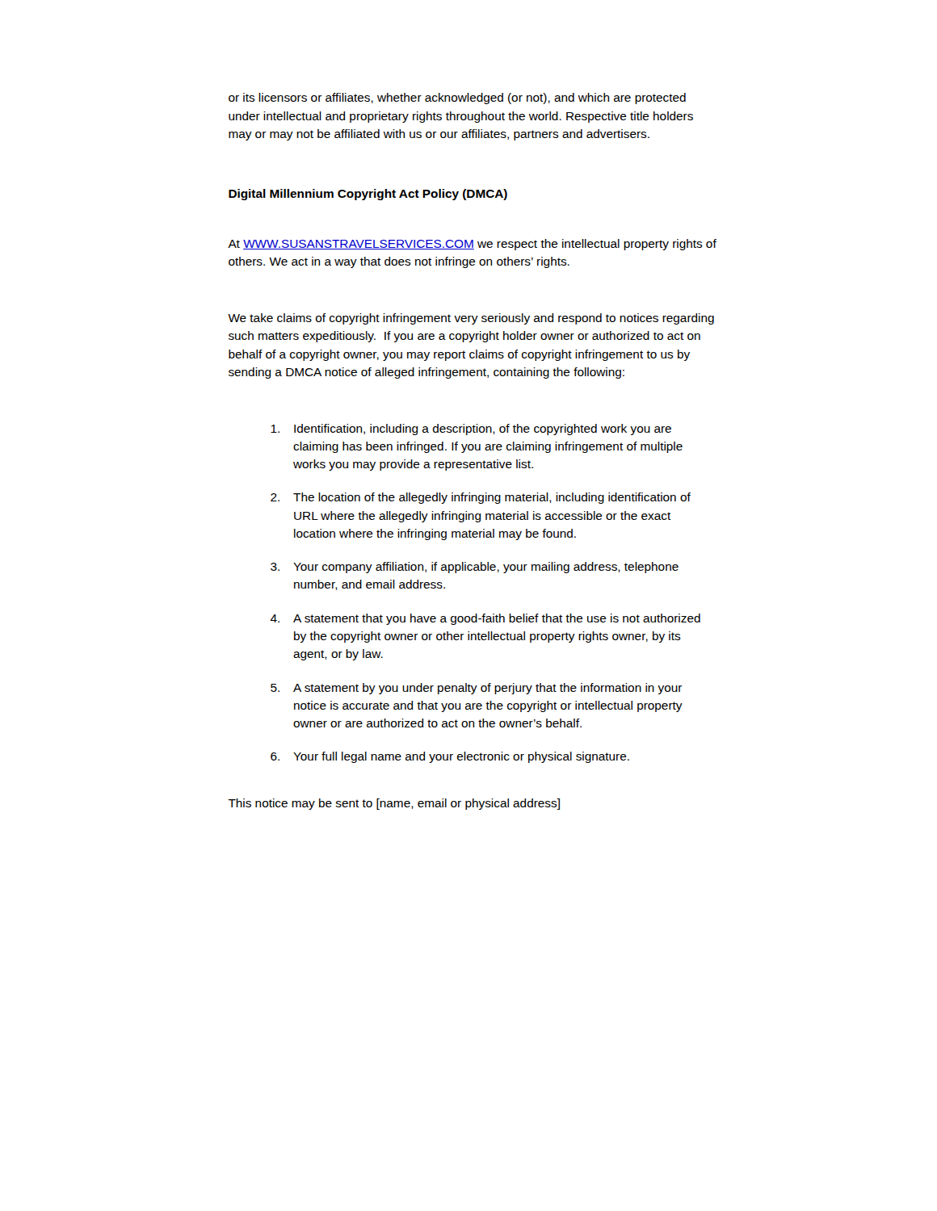or its licensors or affiliates, whether acknowledged (or not), and which are protected under intellectual and proprietary rights throughout the world. Respective title holders may or may not be affiliated with us or our affiliates, partners and advertisers.
Digital Millennium Copyright Act Policy (DMCA)
At WWW.SUSANSTRAVELSERVICES.COM we respect the intellectual property rights of others. We act in a way that does not infringe on others’ rights.
We take claims of copyright infringement very seriously and respond to notices regarding such matters expeditiously. If you are a copyright holder owner or authorized to act on behalf of a copyright owner, you may report claims of copyright infringement to us by sending a DMCA notice of alleged infringement, containing the following:
Identification, including a description, of the copyrighted work you are claiming has been infringed. If you are claiming infringement of multiple works you may provide a representative list.
The location of the allegedly infringing material, including identification of URL where the allegedly infringing material is accessible or the exact location where the infringing material may be found.
Your company affiliation, if applicable, your mailing address, telephone number, and email address.
A statement that you have a good-faith belief that the use is not authorized by the copyright owner or other intellectual property rights owner, by its agent, or by law.
A statement by you under penalty of perjury that the information in your notice is accurate and that you are the copyright or intellectual property owner or are authorized to act on the owner’s behalf.
Your full legal name and your electronic or physical signature.
This notice may be sent to [name, email or physical address]